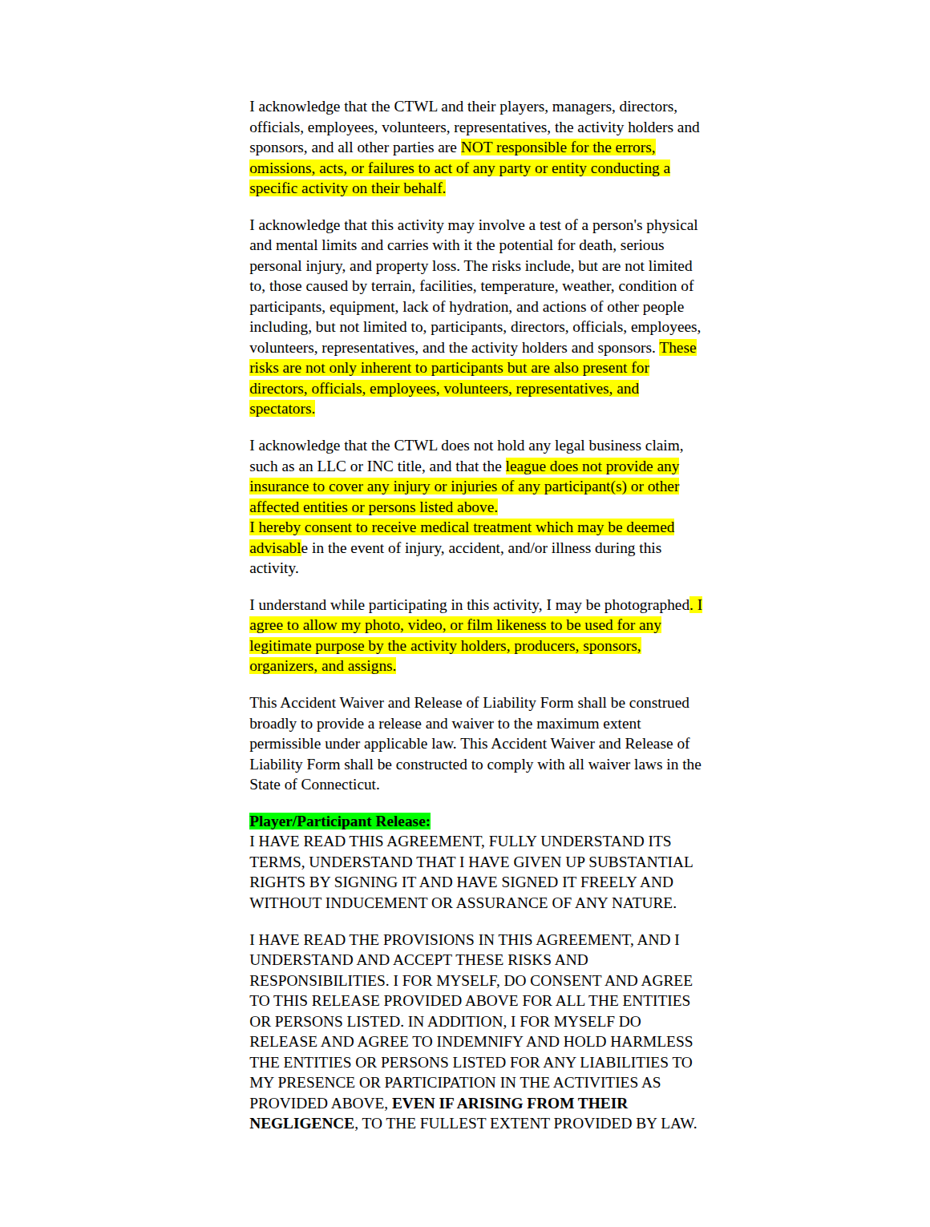I acknowledge that the CTWL and their players, managers, directors, officials, employees, volunteers, representatives, the activity holders and sponsors, and all other parties are NOT responsible for the errors, omissions, acts, or failures to act of any party or entity conducting a specific activity on their behalf.
I acknowledge that this activity may involve a test of a person's physical and mental limits and carries with it the potential for death, serious personal injury, and property loss. The risks include, but are not limited to, those caused by terrain, facilities, temperature, weather, condition of participants, equipment, lack of hydration, and actions of other people including, but not limited to, participants, directors, officials, employees, volunteers, representatives, and the activity holders and sponsors. These risks are not only inherent to participants but are also present for directors, officials, employees, volunteers, representatives, and spectators.
I acknowledge that the CTWL does not hold any legal business claim, such as an LLC or INC title, and that the league does not provide any insurance to cover any injury or injuries of any participant(s) or other affected entities or persons listed above.
I hereby consent to receive medical treatment which may be deemed advisable in the event of injury, accident, and/or illness during this activity.
I understand while participating in this activity, I may be photographed. I agree to allow my photo, video, or film likeness to be used for any legitimate purpose by the activity holders, producers, sponsors, organizers, and assigns.
This Accident Waiver and Release of Liability Form shall be construed broadly to provide a release and waiver to the maximum extent permissible under applicable law. This Accident Waiver and Release of Liability Form shall be constructed to comply with all waiver laws in the State of Connecticut.
Player/Participant Release:
I HAVE READ THIS AGREEMENT, FULLY UNDERSTAND ITS TERMS, UNDERSTAND THAT I HAVE GIVEN UP SUBSTANTIAL RIGHTS BY SIGNING IT AND HAVE SIGNED IT FREELY AND WITHOUT INDUCEMENT OR ASSURANCE OF ANY NATURE.
I HAVE READ THE PROVISIONS IN THIS AGREEMENT, AND I UNDERSTAND AND ACCEPT THESE RISKS AND RESPONSIBILITIES. I FOR MYSELF, DO CONSENT AND AGREE TO THIS RELEASE PROVIDED ABOVE FOR ALL THE ENTITIES OR PERSONS LISTED. IN ADDITION, I FOR MYSELF DO RELEASE AND AGREE TO INDEMNIFY AND HOLD HARMLESS THE ENTITIES OR PERSONS LISTED FOR ANY LIABILITIES TO MY PRESENCE OR PARTICIPATION IN THE ACTIVITIES AS PROVIDED ABOVE, EVEN IF ARISING FROM THEIR NEGLIGENCE, TO THE FULLEST EXTENT PROVIDED BY LAW.